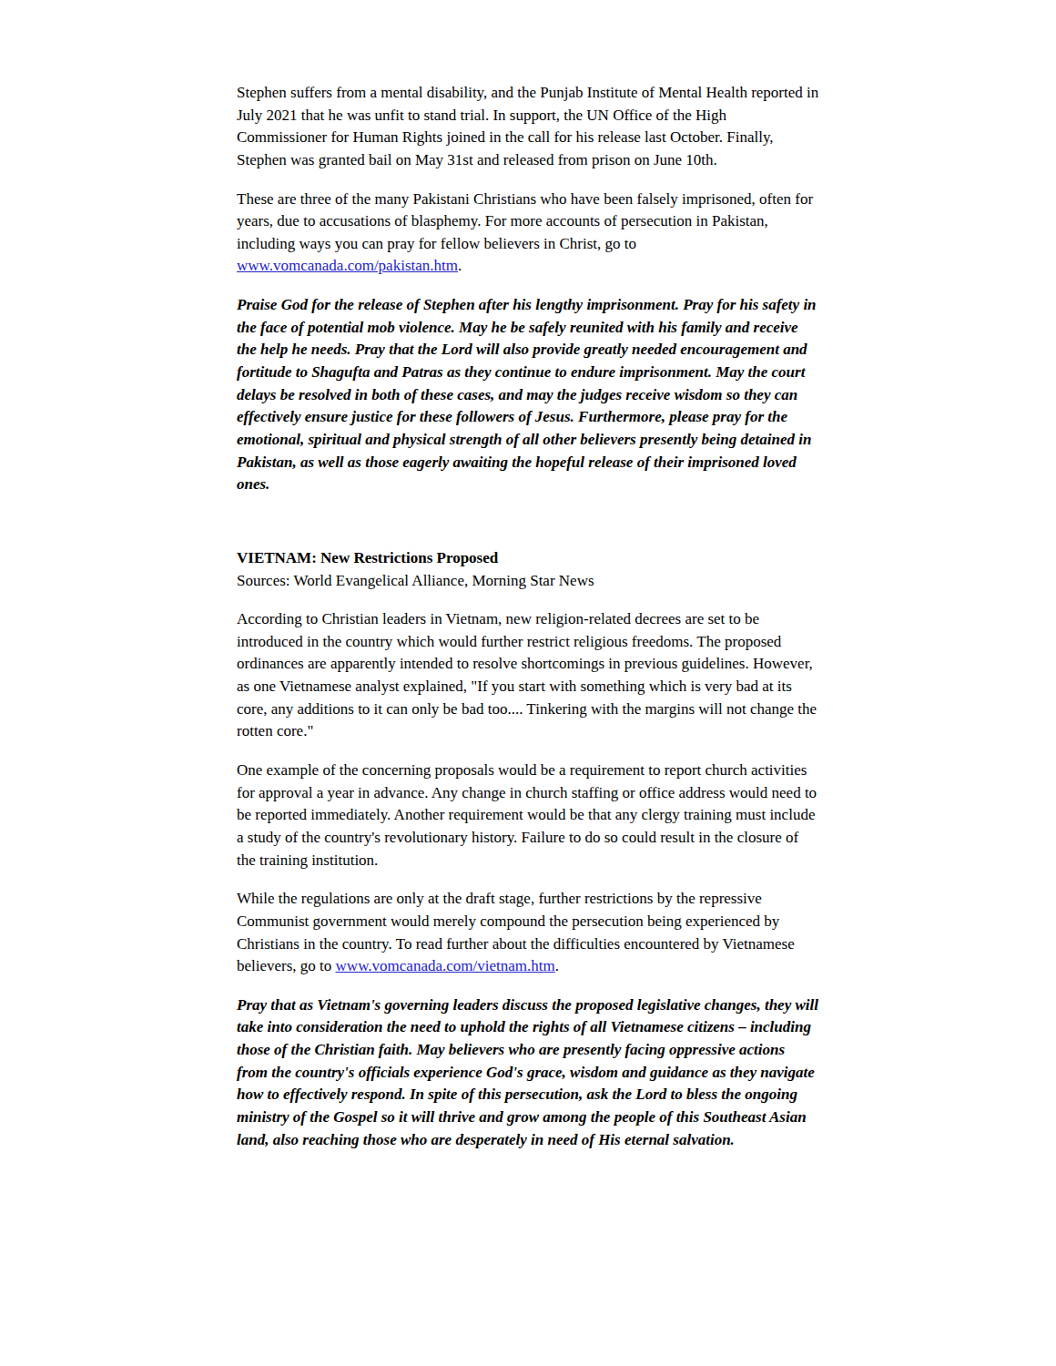Stephen suffers from a mental disability, and the Punjab Institute of Mental Health reported in July 2021 that he was unfit to stand trial. In support, the UN Office of the High Commissioner for Human Rights joined in the call for his release last October. Finally, Stephen was granted bail on May 31st and released from prison on June 10th.
These are three of the many Pakistani Christians who have been falsely imprisoned, often for years, due to accusations of blasphemy. For more accounts of persecution in Pakistan, including ways you can pray for fellow believers in Christ, go to www.vomcanada.com/pakistan.htm.
Praise God for the release of Stephen after his lengthy imprisonment. Pray for his safety in the face of potential mob violence. May he be safely reunited with his family and receive the help he needs. Pray that the Lord will also provide greatly needed encouragement and fortitude to Shagufta and Patras as they continue to endure imprisonment. May the court delays be resolved in both of these cases, and may the judges receive wisdom so they can effectively ensure justice for these followers of Jesus. Furthermore, please pray for the emotional, spiritual and physical strength of all other believers presently being detained in Pakistan, as well as those eagerly awaiting the hopeful release of their imprisoned loved ones.
VIETNAM: New Restrictions Proposed
Sources: World Evangelical Alliance, Morning Star News
According to Christian leaders in Vietnam, new religion-related decrees are set to be introduced in the country which would further restrict religious freedoms. The proposed ordinances are apparently intended to resolve shortcomings in previous guidelines. However, as one Vietnamese analyst explained, "If you start with something which is very bad at its core, any additions to it can only be bad too.... Tinkering with the margins will not change the rotten core."
One example of the concerning proposals would be a requirement to report church activities for approval a year in advance. Any change in church staffing or office address would need to be reported immediately. Another requirement would be that any clergy training must include a study of the country's revolutionary history. Failure to do so could result in the closure of the training institution.
While the regulations are only at the draft stage, further restrictions by the repressive Communist government would merely compound the persecution being experienced by Christians in the country. To read further about the difficulties encountered by Vietnamese believers, go to www.vomcanada.com/vietnam.htm.
Pray that as Vietnam's governing leaders discuss the proposed legislative changes, they will take into consideration the need to uphold the rights of all Vietnamese citizens – including those of the Christian faith. May believers who are presently facing oppressive actions from the country's officials experience God's grace, wisdom and guidance as they navigate how to effectively respond. In spite of this persecution, ask the Lord to bless the ongoing ministry of the Gospel so it will thrive and grow among the people of this Southeast Asian land, also reaching those who are desperately in need of His eternal salvation.